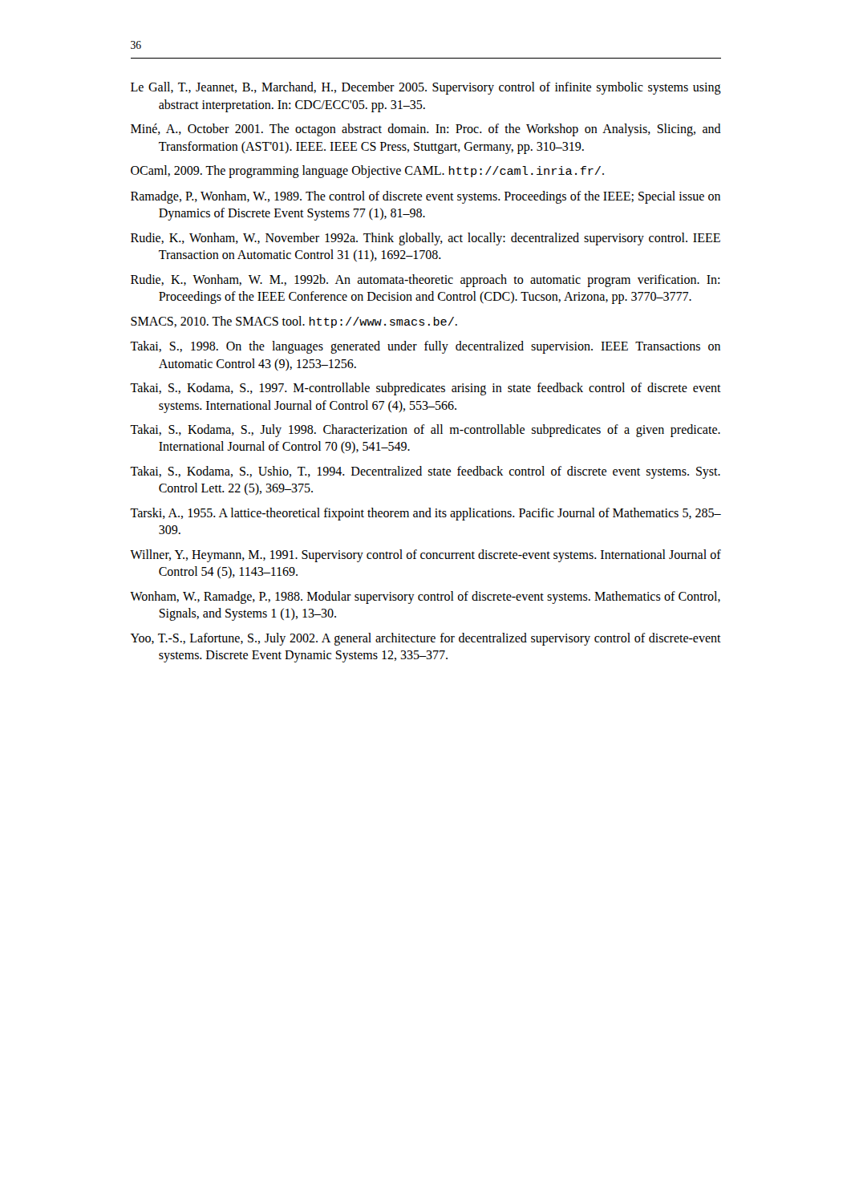36
Le Gall, T., Jeannet, B., Marchand, H., December 2005. Supervisory control of infinite symbolic systems using abstract interpretation. In: CDC/ECC'05. pp. 31–35.
Miné, A., October 2001. The octagon abstract domain. In: Proc. of the Workshop on Analysis, Slicing, and Transformation (AST'01). IEEE. IEEE CS Press, Stuttgart, Germany, pp. 310–319.
OCaml, 2009. The programming language Objective CAML. http://caml.inria.fr/.
Ramadge, P., Wonham, W., 1989. The control of discrete event systems. Proceedings of the IEEE; Special issue on Dynamics of Discrete Event Systems 77 (1), 81–98.
Rudie, K., Wonham, W., November 1992a. Think globally, act locally: decentralized supervisory control. IEEE Transaction on Automatic Control 31 (11), 1692–1708.
Rudie, K., Wonham, W. M., 1992b. An automata-theoretic approach to automatic program verification. In: Proceedings of the IEEE Conference on Decision and Control (CDC). Tucson, Arizona, pp. 3770–3777.
SMACS, 2010. The SMACS tool. http://www.smacs.be/.
Takai, S., 1998. On the languages generated under fully decentralized supervision. IEEE Transactions on Automatic Control 43 (9), 1253–1256.
Takai, S., Kodama, S., 1997. M-controllable subpredicates arising in state feedback control of discrete event systems. International Journal of Control 67 (4), 553–566.
Takai, S., Kodama, S., July 1998. Characterization of all m-controllable subpredicates of a given predicate. International Journal of Control 70 (9), 541–549.
Takai, S., Kodama, S., Ushio, T., 1994. Decentralized state feedback control of discrete event systems. Syst. Control Lett. 22 (5), 369–375.
Tarski, A., 1955. A lattice-theoretical fixpoint theorem and its applications. Pacific Journal of Mathematics 5, 285–309.
Willner, Y., Heymann, M., 1991. Supervisory control of concurrent discrete-event systems. International Journal of Control 54 (5), 1143–1169.
Wonham, W., Ramadge, P., 1988. Modular supervisory control of discrete-event systems. Mathematics of Control, Signals, and Systems 1 (1), 13–30.
Yoo, T.-S., Lafortune, S., July 2002. A general architecture for decentralized supervisory control of discrete-event systems. Discrete Event Dynamic Systems 12, 335–377.